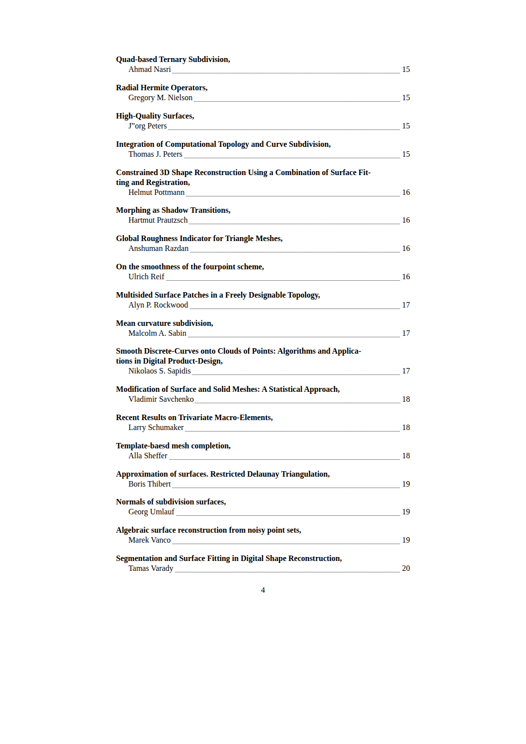Quad-based Ternary Subdivision,
15 Ahmad Nasri
Radial Hermite Operators,
15 Gregory M. Nielson
High-Quality Surfaces,
15 J”org Peters
Integration of Computational Topology and Curve Subdivision,
15 Thomas J. Peters
Constrained 3D Shape Reconstruction Using a Combination of Surface Fit-ting and Registration,
16 Helmut Pottmann
Morphing as Shadow Transitions,
16 Hartmut Prautzsch
Global Roughness Indicator for Triangle Meshes,
16 Anshuman Razdan
On the smoothness of the fourpoint scheme,
16 Ulrich Reif
Multisided Surface Patches in a Freely Designable Topology,
17 Alyn P. Rockwood
Mean curvature subdivision,
17 Malcolm A. Sabin
Smooth Discrete-Curves onto Clouds of Points: Algorithms and Applica-tions in Digital Product-Design,
17 Nikolaos S. Sapidis
Modification of Surface and Solid Meshes: A Statistical Approach,
18 Vladimir Savchenko
Recent Results on Trivariate Macro-Elements,
18 Larry Schumaker
Template-baesd mesh completion,
18 Alla Sheffer
Approximation of surfaces. Restricted Delaunay Triangulation,
19 Boris Thibert
Normals of subdivision surfaces,
19 Georg Umlauf
Algebraic surface reconstruction from noisy point sets,
19 Marek Vanco
Segmentation and Surface Fitting in Digital Shape Reconstruction,
20 Tamas Varady
4